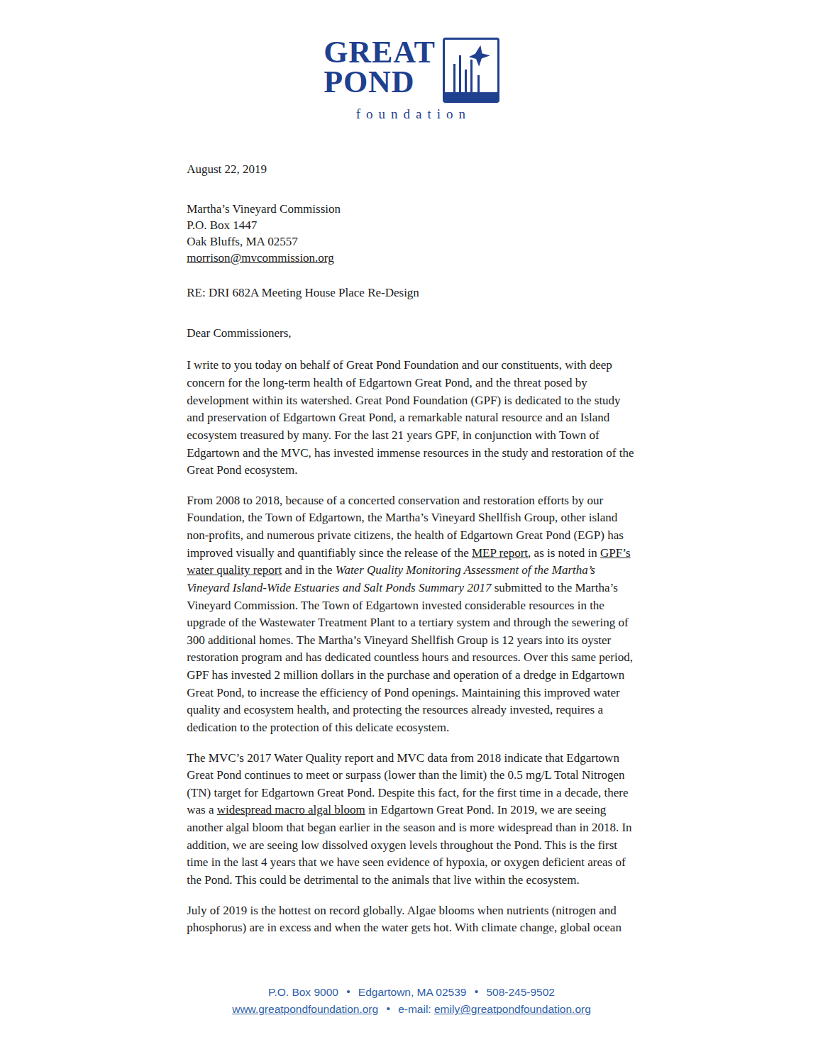GreatPond
foundation
August 22, 2019
Martha’s Vineyard Commission
P.O. Box 1447
Oak Bluffs, MA 02557
morrison@mvcommission.org
RE: DRI 682A Meeting House Place Re-Design
Dear Commissioners,
I write to you today on behalf of Great Pond Foundation and our constituents, with deep concern for the long-term health of Edgartown Great Pond, and the threat posed by development within its watershed. Great Pond Foundation (GPF) is dedicated to the study and preservation of Edgartown Great Pond, a remarkable natural resource and an Island ecosystem treasured by many. For the last 21 years GPF, in conjunction with Town of Edgartown and the MVC, has invested immense resources in the study and restoration of the Great Pond ecosystem.
From 2008 to 2018, because of a concerted conservation and restoration efforts by our Foundation, the Town of Edgartown, the Martha’s Vineyard Shellfish Group, other island non-profits, and numerous private citizens, the health of Edgartown Great Pond (EGP) has improved visually and quantifiably since the release of the MEP report, as is noted in GPF’s water quality report and in the Water Quality Monitoring Assessment of the Martha’s Vineyard Island-Wide Estuaries and Salt Ponds Summary 2017 submitted to the Martha’s Vineyard Commission. The Town of Edgartown invested considerable resources in the upgrade of the Wastewater Treatment Plant to a tertiary system and through the sewering of 300 additional homes. The Martha’s Vineyard Shellfish Group is 12 years into its oyster restoration program and has dedicated countless hours and resources. Over this same period, GPF has invested 2 million dollars in the purchase and operation of a dredge in Edgartown Great Pond, to increase the efficiency of Pond openings. Maintaining this improved water quality and ecosystem health, and protecting the resources already invested, requires a dedication to the protection of this delicate ecosystem.
The MVC’s 2017 Water Quality report and MVC data from 2018 indicate that Edgartown Great Pond continues to meet or surpass (lower than the limit) the 0.5 mg/L Total Nitrogen (TN) target for Edgartown Great Pond. Despite this fact, for the first time in a decade, there was a widespread macro algal bloom in Edgartown Great Pond. In 2019, we are seeing another algal bloom that began earlier in the season and is more widespread than in 2018. In addition, we are seeing low dissolved oxygen levels throughout the Pond. This is the first time in the last 4 years that we have seen evidence of hypoxia, or oxygen deficient areas of the Pond. This could be detrimental to the animals that live within the ecosystem.
July of 2019 is the hottest on record globally. Algae blooms when nutrients (nitrogen and phosphorus) are in excess and when the water gets hot. With climate change, global ocean
P.O. Box 9000 • Edgartown, MA 02539 • 508-245-9502
www.greatpondfoundation.org • e-mail: emily@greatpondfoundation.org